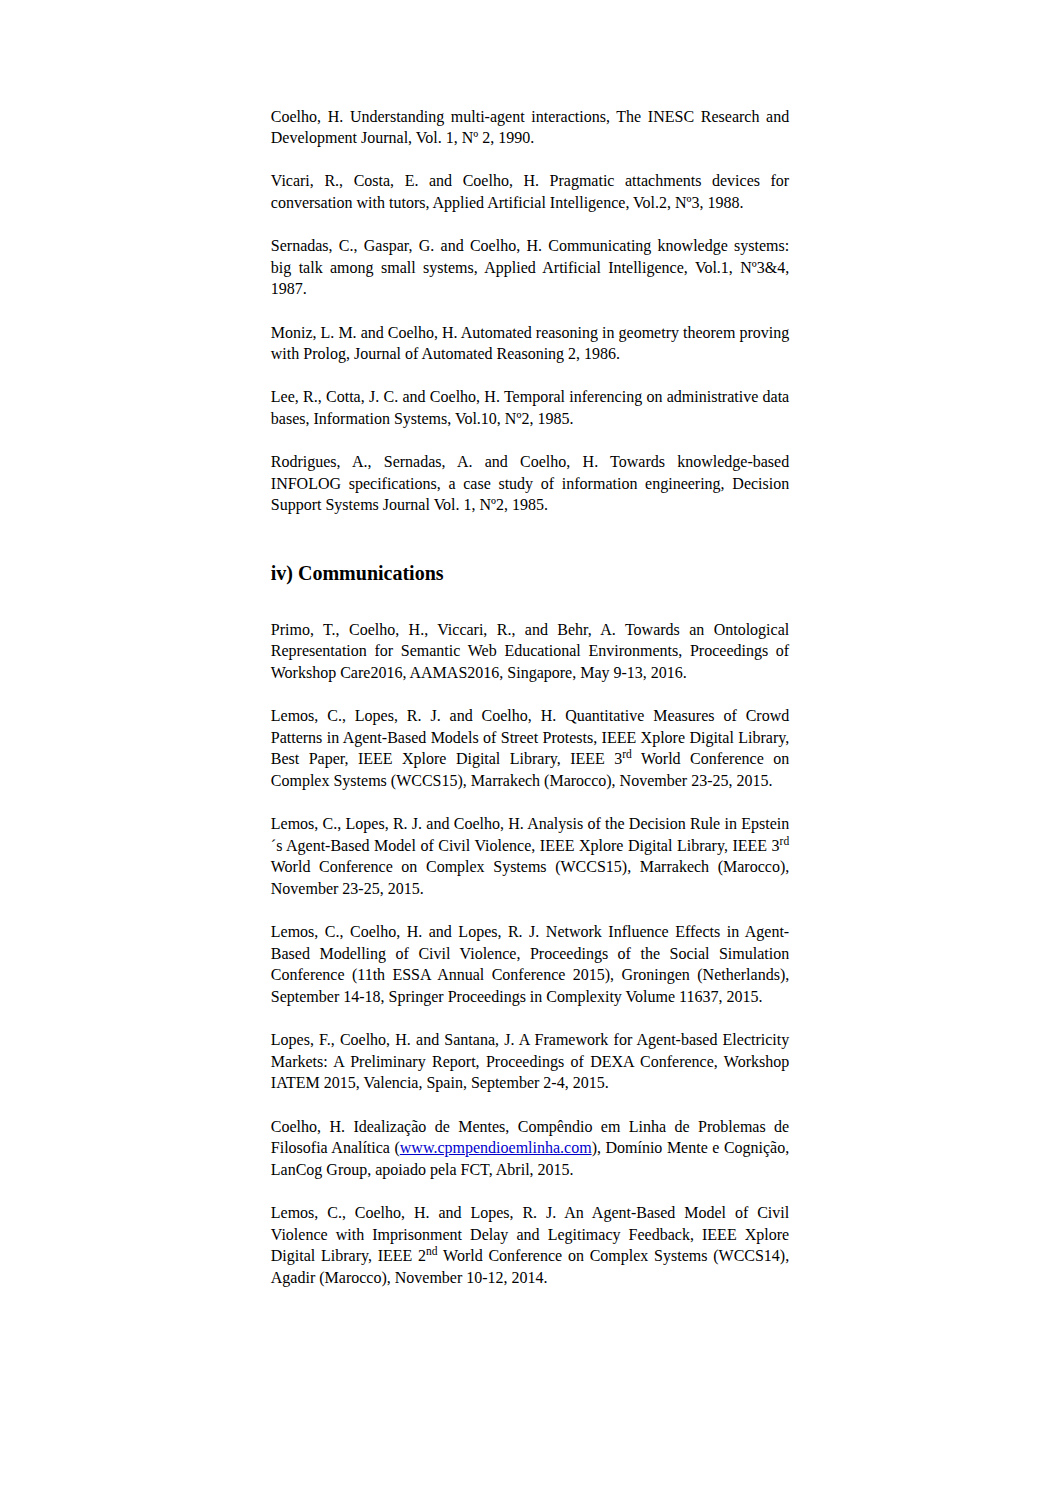Coelho, H. Understanding multi-agent interactions, The INESC Research and Development Journal, Vol. 1, Nº 2, 1990.
Vicari, R., Costa, E. and Coelho, H. Pragmatic attachments devices for conversation with tutors, Applied Artificial Intelligence, Vol.2, Nº3, 1988.
Sernadas, C., Gaspar, G. and Coelho, H. Communicating knowledge systems: big talk among small systems, Applied Artificial Intelligence, Vol.1, Nº3&4, 1987.
Moniz, L. M. and Coelho, H. Automated reasoning in geometry theorem proving with Prolog, Journal of Automated Reasoning 2, 1986.
Lee, R., Cotta, J. C. and Coelho, H. Temporal inferencing on administrative data bases, Information Systems, Vol.10, Nº2, 1985.
Rodrigues, A., Sernadas, A. and Coelho, H. Towards knowledge-based INFOLOG specifications, a case study of information engineering, Decision Support Systems Journal Vol. 1, Nº2, 1985.
iv) Communications
Primo, T., Coelho, H., Viccari, R., and Behr, A. Towards an Ontological Representation for Semantic Web Educational Environments, Proceedings of Workshop Care2016, AAMAS2016, Singapore, May 9-13, 2016.
Lemos, C., Lopes, R. J. and Coelho, H. Quantitative Measures of Crowd Patterns in Agent-Based Models of Street Protests, IEEE Xplore Digital Library, Best Paper, IEEE Xplore Digital Library, IEEE 3rd World Conference on Complex Systems (WCCS15), Marrakech (Marocco), November 23-25, 2015.
Lemos, C., Lopes, R. J. and Coelho, H. Analysis of the Decision Rule in Epstein´s Agent-Based Model of Civil Violence, IEEE Xplore Digital Library, IEEE 3rd World Conference on Complex Systems (WCCS15), Marrakech (Marocco), November 23-25, 2015.
Lemos, C., Coelho, H. and Lopes, R. J. Network Influence Effects in Agent-Based Modelling of Civil Violence, Proceedings of the Social Simulation Conference (11th ESSA Annual Conference 2015), Groningen (Netherlands), September 14-18, Springer Proceedings in Complexity Volume 11637, 2015.
Lopes, F., Coelho, H. and Santana, J. A Framework for Agent-based Electricity Markets: A Preliminary Report, Proceedings of DEXA Conference, Workshop IATEM 2015, Valencia, Spain, September 2-4, 2015.
Coelho, H. Idealização de Mentes, Compêndio em Linha de Problemas de Filosofia Analítica (www.cpmpendioemlinha.com), Domínio Mente e Cognição, LanCog Group, apoiado pela FCT, Abril, 2015.
Lemos, C., Coelho, H. and Lopes, R. J. An Agent-Based Model of Civil Violence with Imprisonment Delay and Legitimacy Feedback, IEEE Xplore Digital Library, IEEE 2nd World Conference on Complex Systems (WCCS14), Agadir (Marocco), November 10-12, 2014.